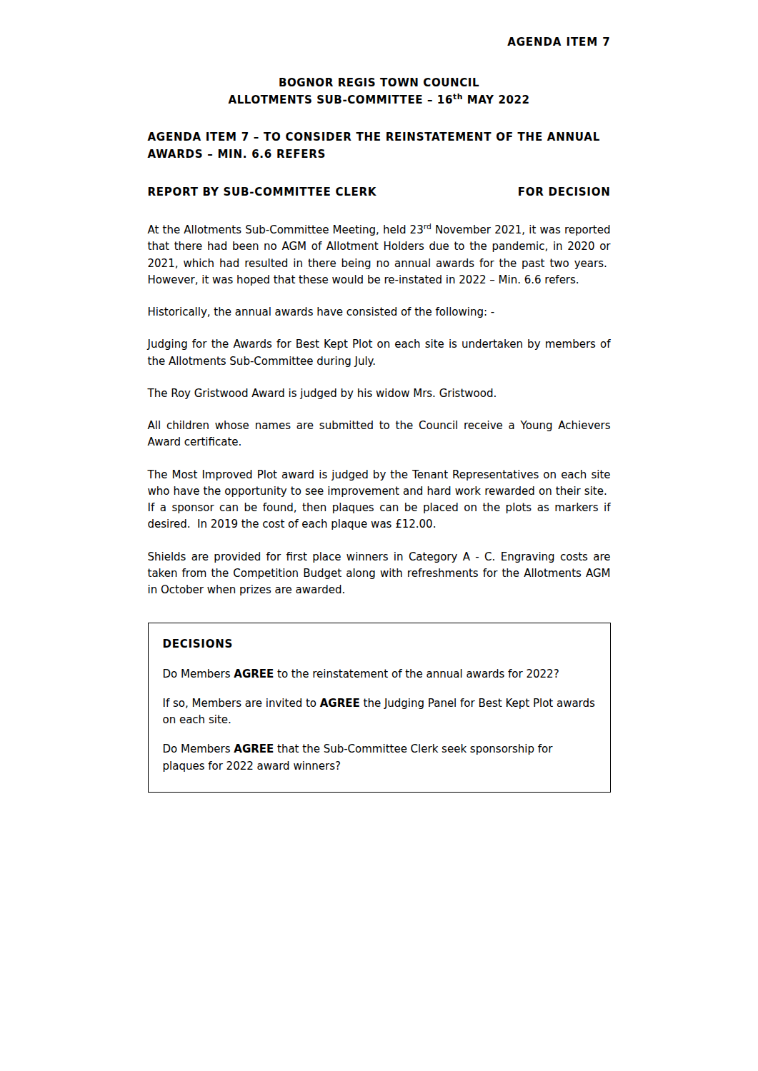AGENDA ITEM 7
BOGNOR REGIS TOWN COUNCIL ALLOTMENTS SUB-COMMITTEE – 16th MAY 2022
AGENDA ITEM 7 – TO CONSIDER THE REINSTATEMENT OF THE ANNUAL AWARDS – MIN. 6.6 REFERS
REPORT BY SUB-COMMITTEE CLERK FOR DECISION
At the Allotments Sub-Committee Meeting, held 23rd November 2021, it was reported that there had been no AGM of Allotment Holders due to the pandemic, in 2020 or 2021, which had resulted in there being no annual awards for the past two years. However, it was hoped that these would be re-instated in 2022 – Min. 6.6 refers.
Historically, the annual awards have consisted of the following: -
Judging for the Awards for Best Kept Plot on each site is undertaken by members of the Allotments Sub-Committee during July.
The Roy Gristwood Award is judged by his widow Mrs. Gristwood.
All children whose names are submitted to the Council receive a Young Achievers Award certificate.
The Most Improved Plot award is judged by the Tenant Representatives on each site who have the opportunity to see improvement and hard work rewarded on their site. If a sponsor can be found, then plaques can be placed on the plots as markers if desired. In 2019 the cost of each plaque was £12.00.
Shields are provided for first place winners in Category A - C. Engraving costs are taken from the Competition Budget along with refreshments for the Allotments AGM in October when prizes are awarded.
DECISIONS
Do Members AGREE to the reinstatement of the annual awards for 2022?
If so, Members are invited to AGREE the Judging Panel for Best Kept Plot awards on each site.
Do Members AGREE that the Sub-Committee Clerk seek sponsorship for plaques for 2022 award winners?